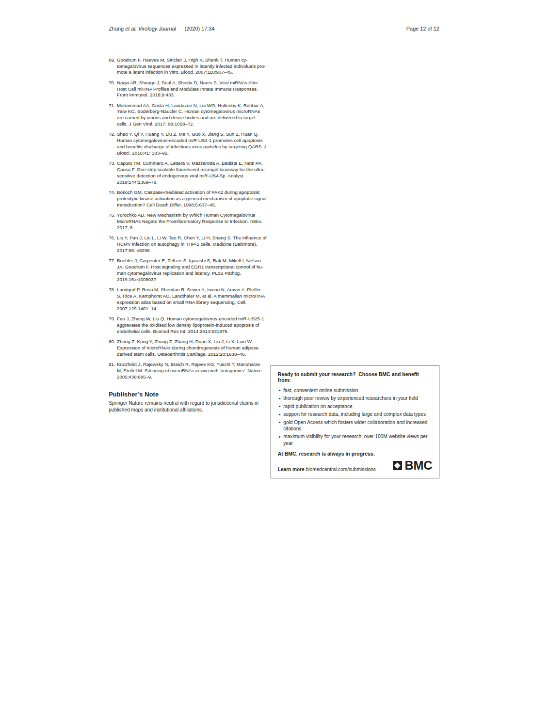Zhang et al. Virology Journal(2020) 17:34
Page 12 of 12
69. Goodrum F, Reeves M, Sinclair J, High K, Shenk T. Human cytomegalovirus sequences expressed in latently infected individuals promote a latent infection in vitro. Blood. 2007;110:937–45.
70. Naqvi AR, Shango J, Seal A, Shukla D, Nares S. Viral miRNAs Alter Host Cell miRNA Profiles and Modulate Innate Immune Responses. Front Immunol. 2018;9:433.
71. Mohammad AA, Costa H, Landazuri N, Lui WO, Hultenby K, Rahbar A, Yaiw KC, Soderberg-Naucler C. Human cytomegalovirus microRNAs are carried by virions and dense bodies and are delivered to target cells. J Gen Virol. 2017; 98:1058–72.
72. Shao Y, Qi Y, Huang Y, Liu Z, Ma Y, Guo X, Jiang S, Sun Z, Ruan Q. Human cytomegalovirus-encoded miR-US4-1 promotes cell apoptosis and benefits discharge of infectious virus particles by targeting QARS. J Biosci. 2016;41: 183–92.
73. Caputo TM, Cummaro A, Lettera V, Mazzarotta A, Battista E, Netti PA, Causa F. One-step scalable fluorescent microgel bioassay for the ultrasensitive detection of endogenous viral miR-US4-5p. Analyst. 2019;144:1369–78.
74. Bokoch GM. Caspase-mediated activation of PAK2 during apoptosis: proteolytic kinase activation as a general mechanism of apoptotic signal transduction? Cell Death Differ. 1998;5:637–45.
75. Yurochko AD. New Mechanism by Which Human Cytomegalovirus MicroRNAs Negate the Proinflammatory Response to Infection. mBio. 2017; 8.
76. Liu Y, Pan J, Liu L, Li W, Tao R, Chen Y, Li H, Shang S. The influence of HCMV infection on autophagy in THP-1 cells. Medicine (Baltimore). 2017;96: e8298.
77. Buehler J, Carpenter E, Zeltzer S, Igarashi S, Rak M, Mikell I, Nelson JA, Goodrum F. Host signaling and EGR1 transcriptional control of human cytomegalovirus replication and latency. PLoS Pathog. 2019;15:e1008037.
78. Landgraf P, Rusu M, Sheridan R, Sewer A, Iovino N, Aravin A, Pfeffer S, Rice A, Kamphorst AO, Landthaler M, et al. A mammalian microRNA expression atlas based on small RNA library sequencing. Cell. 2007;129:1401–14.
79. Fan J, Zhang W, Liu Q. Human cytomegalovirus-encoded miR-US25-1 aggravates the oxidised low density lipoprotein-induced apoptosis of endothelial cells. Biomed Res Int. 2014;2014:531979.
80. Zhang Z, Kang Y, Zhang Z, Zhang H, Duan X, Liu J, Li X, Liao W. Expression of microRNAs during chondrogenesis of human adipose-derived stem cells. Osteoarthritis Cartilage. 2012;20:1638–46.
81. Krutzfeldt J, Rajewsky N, Braich R, Rajeev KG, Tuschl T, Manoharan M, Stoffel M. Silencing of microRNAs in vivo with 'antagomirs'. Nature. 2005;438:685–9.
Publisher’s Note
Springer Nature remains neutral with regard to jurisdictional claims in published maps and institutional affiliations.
Ready to submit your research? Choose BMC and benefit from:
fast, convenient online submission
thorough peer review by experienced researchers in your field
rapid publication on acceptance
support for research data, including large and complex data types
gold Open Access which fosters wider collaboration and increased citations
maximum visibility for your research: over 100M website views per year
At BMC, research is always in progress.
Learn more biomedcentral.com/submissions
BMC